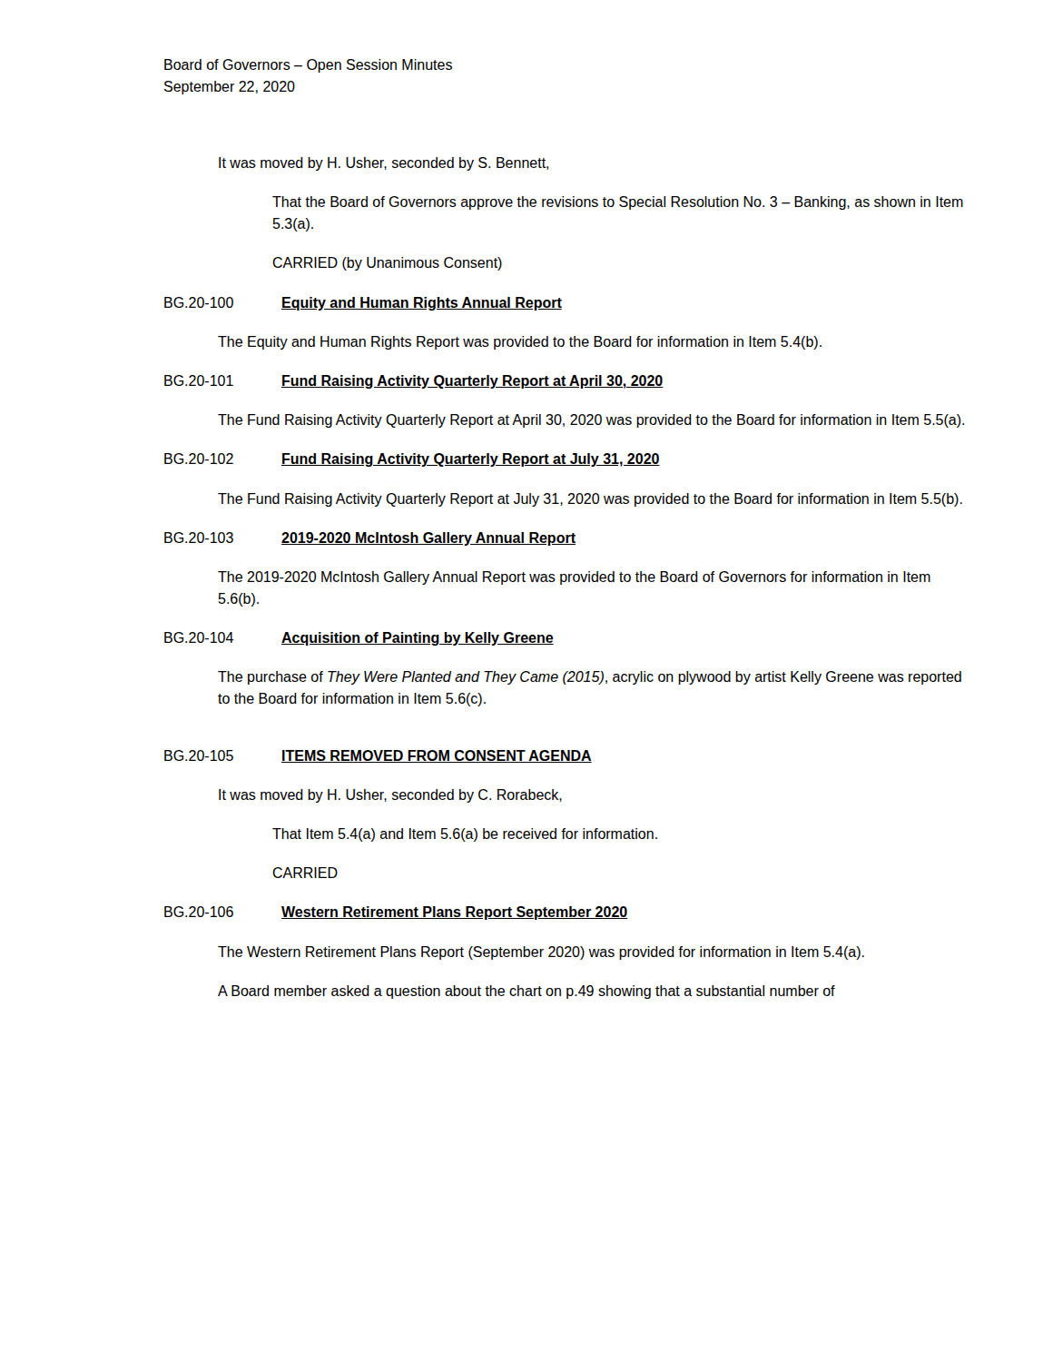Board of Governors – Open Session Minutes
September 22, 2020
It was moved by H. Usher, seconded by S. Bennett,
That the Board of Governors approve the revisions to Special Resolution No. 3 – Banking, as shown in Item 5.3(a).
CARRIED (by Unanimous Consent)
BG.20-100
Equity and Human Rights Annual Report
The Equity and Human Rights Report was provided to the Board for information in Item 5.4(b).
BG.20-101
Fund Raising Activity Quarterly Report at April 30, 2020
The Fund Raising Activity Quarterly Report at April 30, 2020 was provided to the Board for information in Item 5.5(a).
BG.20-102
Fund Raising Activity Quarterly Report at July 31, 2020
The Fund Raising Activity Quarterly Report at July 31, 2020 was provided to the Board for information in Item 5.5(b).
BG.20-103
2019-2020 McIntosh Gallery Annual Report
The 2019-2020 McIntosh Gallery Annual Report was provided to the Board of Governors for information in Item 5.6(b).
BG.20-104
Acquisition of Painting by Kelly Greene
The purchase of They Were Planted and They Came (2015), acrylic on plywood by artist Kelly Greene was reported to the Board for information in Item 5.6(c).
BG.20-105
ITEMS REMOVED FROM CONSENT AGENDA
It was moved by H. Usher, seconded by C. Rorabeck,
That Item 5.4(a) and Item 5.6(a) be received for information.
CARRIED
BG.20-106
Western Retirement Plans Report September 2020
The Western Retirement Plans Report (September 2020) was provided for information in Item 5.4(a).
A Board member asked a question about the chart on p.49 showing that a substantial number of